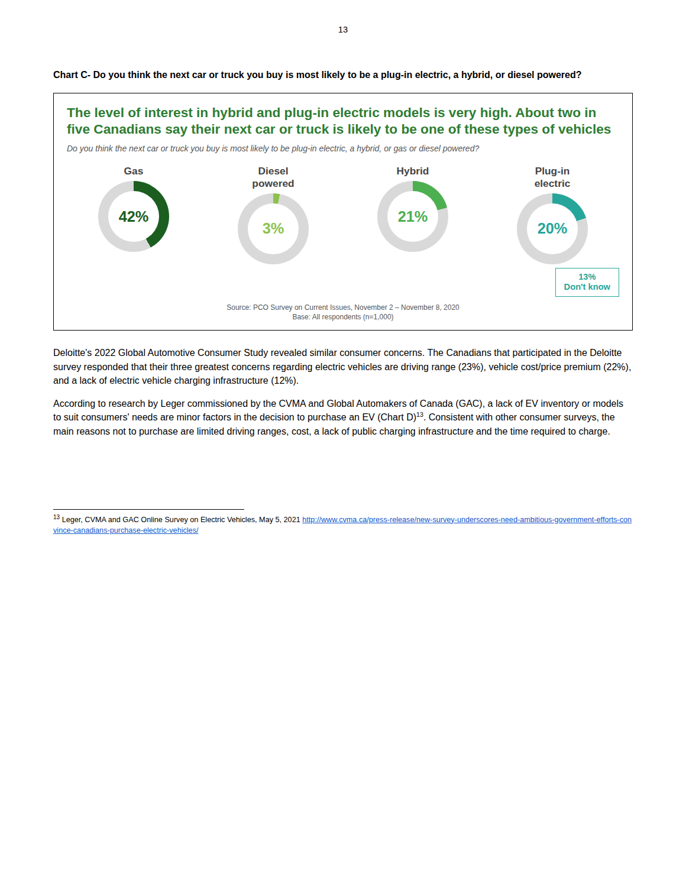13
Chart C- Do you think the next car or truck you buy is most likely to be a plug-in electric, a hybrid, or diesel powered?
The level of interest in hybrid and plug-in electric models is very high. About two in five Canadians say their next car or truck is likely to be one of these types of vehicles
Do you think the next car or truck you buy is most likely to be plug-in electric, a hybrid, or gas or diesel powered?
Gas
42%
Diesel
powered
3%
Hybrid
21%
Plug-in
electric
20%
13%
Don't know
Source: PCO Survey on Current Issues, November 2 – November 8, 2020
Base: All respondents (n=1,000)
Deloitte's 2022 Global Automotive Consumer Study revealed similar consumer concerns. The Canadians that participated in the Deloitte survey responded that their three greatest concerns regarding electric vehicles are driving range (23%), vehicle cost/price premium (22%), and a lack of electric vehicle charging infrastructure (12%).
According to research by Leger commissioned by the CVMA and Global Automakers of Canada (GAC), a lack of EV inventory or models to suit consumers' needs are minor factors in the decision to purchase an EV (Chart D)13. Consistent with other consumer surveys, the main reasons not to purchase are limited driving ranges, cost, a lack of public charging infrastructure and the time required to charge.
13 Leger, CVMA and GAC Online Survey on Electric Vehicles, May 5, 2021 http://www.cvma.ca/press-release/new-survey-underscores-need-ambitious-government-efforts-convince-canadians-purchase-electric-vehicles/